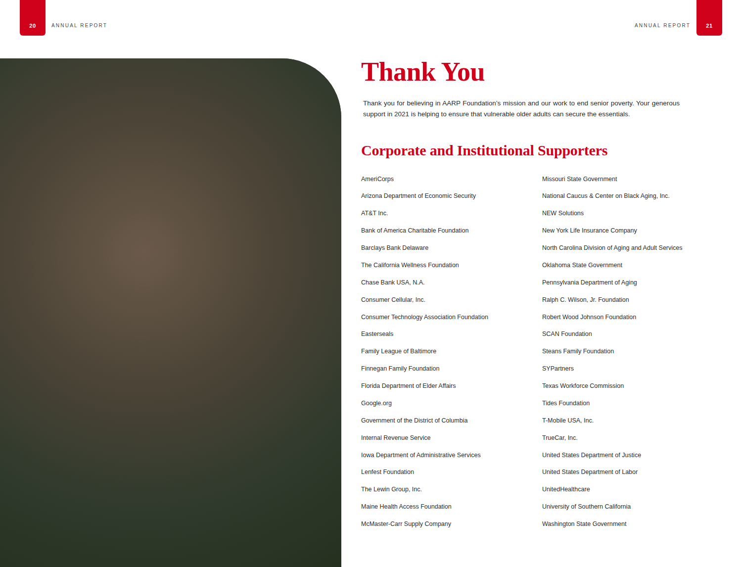20
Annual Report
21
Annual Report
Thank You
Thank you for believing in AARP Foundation’s mission and our work to end senior poverty. Your generous support in 2021 is helping to ensure that vulnerable older adults can secure the essentials.
Corporate and Institutional Supporters
AmeriCorps
Arizona Department of Economic Security
AT&T Inc.
Bank of America Charitable Foundation
Barclays Bank Delaware
The California Wellness Foundation
Chase Bank USA, N.A.
Consumer Cellular, Inc.
Consumer Technology Association Foundation
Easterseals
Family League of Baltimore
Finnegan Family Foundation
Florida Department of Elder Affairs
Google.org
Government of the District of Columbia
Internal Revenue Service
Iowa Department of Administrative Services
Lenfest Foundation
The Lewin Group, Inc.
Maine Health Access Foundation
McMaster-Carr Supply Company
Missouri State Government
National Caucus & Center on Black Aging, Inc.
NEW Solutions
New York Life Insurance Company
North Carolina Division of Aging and Adult Services
Oklahoma State Government
Pennsylvania Department of Aging
Ralph C. Wilson, Jr. Foundation
Robert Wood Johnson Foundation
SCAN Foundation
Steans Family Foundation
SYPartners
Texas Workforce Commission
Tides Foundation
T-Mobile USA, Inc.
TrueCar, Inc.
United States Department of Justice
United States Department of Labor
UnitedHealthcare
University of Southern California
Washington State Government